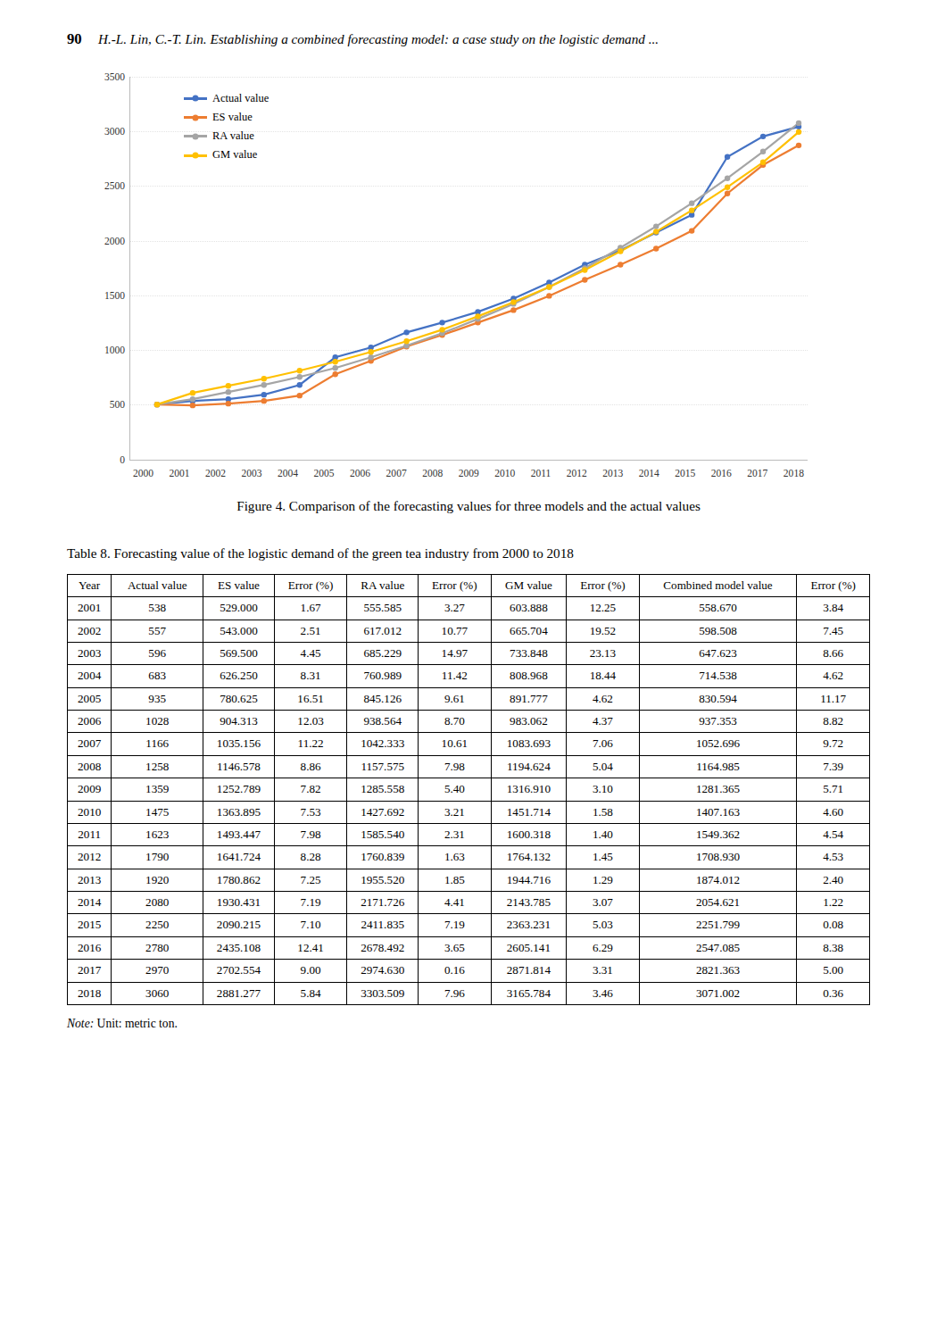90 H.-L. Lin, C.-T. Lin. Establishing a combined forecasting model: a case study on the logistic demand ...
3500 3000 2500 2000 1500 1000 500 0
Actual value
ES value
RA value
GM value
2000200120022003200420052006200720082009201020112012201320142015201620172018
Figure 4. Comparison of the forecasting values for three models and the actual values
Table 8. Forecasting value of the logistic demand of the green tea industry from 2000 to 2018
| Year | Actual value | ES value | Error (%) | RA value | Error (%) | GM value | Error (%) | Combined model value | Error (%) |
| --- | --- | --- | --- | --- | --- | --- | --- | --- | --- |
| 2001 | 538 | 529.000 | 1.67 | 555.585 | 3.27 | 603.888 | 12.25 | 558.670 | 3.84 |
| 2002 | 557 | 543.000 | 2.51 | 617.012 | 10.77 | 665.704 | 19.52 | 598.508 | 7.45 |
| 2003 | 596 | 569.500 | 4.45 | 685.229 | 14.97 | 733.848 | 23.13 | 647.623 | 8.66 |
| 2004 | 683 | 626.250 | 8.31 | 760.989 | 11.42 | 808.968 | 18.44 | 714.538 | 4.62 |
| 2005 | 935 | 780.625 | 16.51 | 845.126 | 9.61 | 891.777 | 4.62 | 830.594 | 11.17 |
| 2006 | 1028 | 904.313 | 12.03 | 938.564 | 8.70 | 983.062 | 4.37 | 937.353 | 8.82 |
| 2007 | 1166 | 1035.156 | 11.22 | 1042.333 | 10.61 | 1083.693 | 7.06 | 1052.696 | 9.72 |
| 2008 | 1258 | 1146.578 | 8.86 | 1157.575 | 7.98 | 1194.624 | 5.04 | 1164.985 | 7.39 |
| 2009 | 1359 | 1252.789 | 7.82 | 1285.558 | 5.40 | 1316.910 | 3.10 | 1281.365 | 5.71 |
| 2010 | 1475 | 1363.895 | 7.53 | 1427.692 | 3.21 | 1451.714 | 1.58 | 1407.163 | 4.60 |
| 2011 | 1623 | 1493.447 | 7.98 | 1585.540 | 2.31 | 1600.318 | 1.40 | 1549.362 | 4.54 |
| 2012 | 1790 | 1641.724 | 8.28 | 1760.839 | 1.63 | 1764.132 | 1.45 | 1708.930 | 4.53 |
| 2013 | 1920 | 1780.862 | 7.25 | 1955.520 | 1.85 | 1944.716 | 1.29 | 1874.012 | 2.40 |
| 2014 | 2080 | 1930.431 | 7.19 | 2171.726 | 4.41 | 2143.785 | 3.07 | 2054.621 | 1.22 |
| 2015 | 2250 | 2090.215 | 7.10 | 2411.835 | 7.19 | 2363.231 | 5.03 | 2251.799 | 0.08 |
| 2016 | 2780 | 2435.108 | 12.41 | 2678.492 | 3.65 | 2605.141 | 6.29 | 2547.085 | 8.38 |
| 2017 | 2970 | 2702.554 | 9.00 | 2974.630 | 0.16 | 2871.814 | 3.31 | 2821.363 | 5.00 |
| 2018 | 3060 | 2881.277 | 5.84 | 3303.509 | 7.96 | 3165.784 | 3.46 | 3071.002 | 0.36 |
Note: Unit: metric ton.